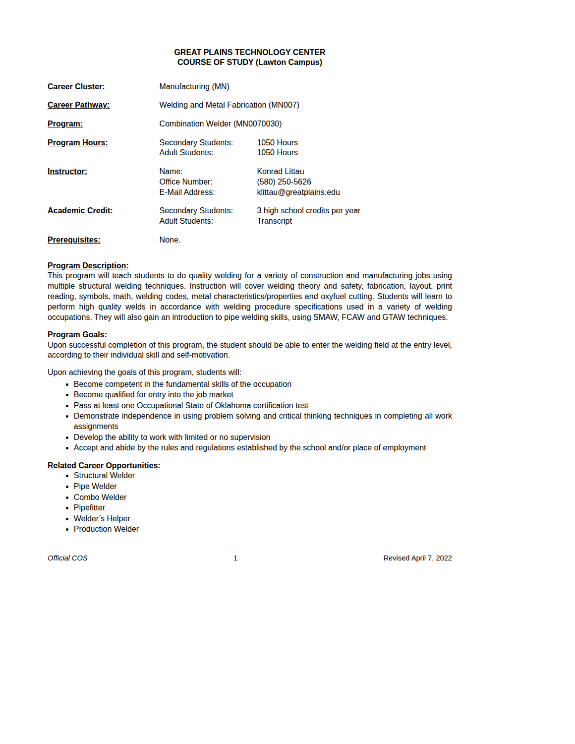GREAT PLAINS TECHNOLOGY CENTER
COURSE OF STUDY (Lawton Campus)
| Career Cluster: | Manufacturing (MN) |
| Career Pathway: | Welding and Metal Fabrication (MN007) |
| Program: | Combination Welder (MN0070030) |
| Program Hours: | Secondary Students: Adult Students: | 1050 Hours 1050 Hours |
| Instructor: | Name: Office Number: E-Mail Address: | Konrad Littau (580) 250-5626 klittau@greatplains.edu |
| Academic Credit: | Secondary Students: Adult Students: | 3 high school credits per year Transcript |
| Prerequisites: | None. |
Program Description:
This program will teach students to do quality welding for a variety of construction and manufacturing jobs using multiple structural welding techniques. Instruction will cover welding theory and safety, fabrication, layout, print reading, symbols, math, welding codes, metal characteristics/properties and oxyfuel cutting. Students will learn to perform high quality welds in accordance with welding procedure specifications used in a variety of welding occupations. They will also gain an introduction to pipe welding skills, using SMAW, FCAW and GTAW techniques.
Program Goals:
Upon successful completion of this program, the student should be able to enter the welding field at the entry level, according to their individual skill and self-motivation.
Upon achieving the goals of this program, students will:
Become competent in the fundamental skills of the occupation
Become qualified for entry into the job market
Pass at least one Occupational State of Oklahoma certification test
Demonstrate independence in using problem solving and critical thinking techniques in completing all work assignments
Develop the ability to work with limited or no supervision
Accept and abide by the rules and regulations established by the school and/or place of employment
Related Career Opportunities:
Structural Welder
Pipe Welder
Combo Welder
Pipefitter
Welder’s Helper
Production Welder
Official COS
1
Revised April 7, 2022